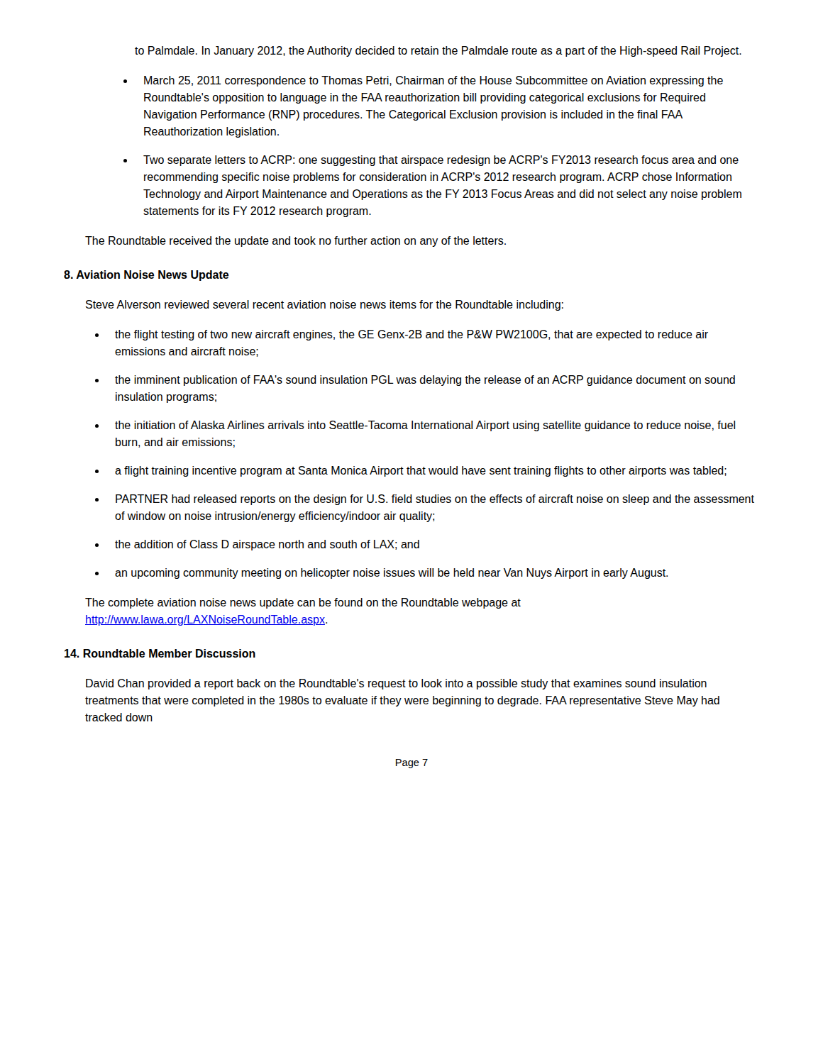to Palmdale. In January 2012, the Authority decided to retain the Palmdale route as a part of the High-speed Rail Project.
March 25, 2011 correspondence to Thomas Petri, Chairman of the House Subcommittee on Aviation expressing the Roundtable's opposition to language in the FAA reauthorization bill providing categorical exclusions for Required Navigation Performance (RNP) procedures. The Categorical Exclusion provision is included in the final FAA Reauthorization legislation.
Two separate letters to ACRP: one suggesting that airspace redesign be ACRP's FY2013 research focus area and one recommending specific noise problems for consideration in ACRP's 2012 research program. ACRP chose Information Technology and Airport Maintenance and Operations as the FY 2013 Focus Areas and did not select any noise problem statements for its FY 2012 research program.
The Roundtable received the update and took no further action on any of the letters.
8. Aviation Noise News Update
Steve Alverson reviewed several recent aviation noise news items for the Roundtable including:
the flight testing of two new aircraft engines, the GE Genx-2B and the P&W PW2100G, that are expected to reduce air emissions and aircraft noise;
the imminent publication of FAA's sound insulation PGL was delaying the release of an ACRP guidance document on sound insulation programs;
the initiation of Alaska Airlines arrivals into Seattle-Tacoma International Airport using satellite guidance to reduce noise, fuel burn, and air emissions;
a flight training incentive program at Santa Monica Airport that would have sent training flights to other airports was tabled;
PARTNER had released reports on the design for U.S. field studies on the effects of aircraft noise on sleep and the assessment of window on noise intrusion/energy efficiency/indoor air quality;
the addition of Class D airspace north and south of LAX; and
an upcoming community meeting on helicopter noise issues will be held near Van Nuys Airport in early August.
The complete aviation noise news update can be found on the Roundtable webpage at http://www.lawa.org/LAXNoiseRoundTable.aspx.
14. Roundtable Member Discussion
David Chan provided a report back on the Roundtable's request to look into a possible study that examines sound insulation treatments that were completed in the 1980s to evaluate if they were beginning to degrade. FAA representative Steve May had tracked down
Page 7